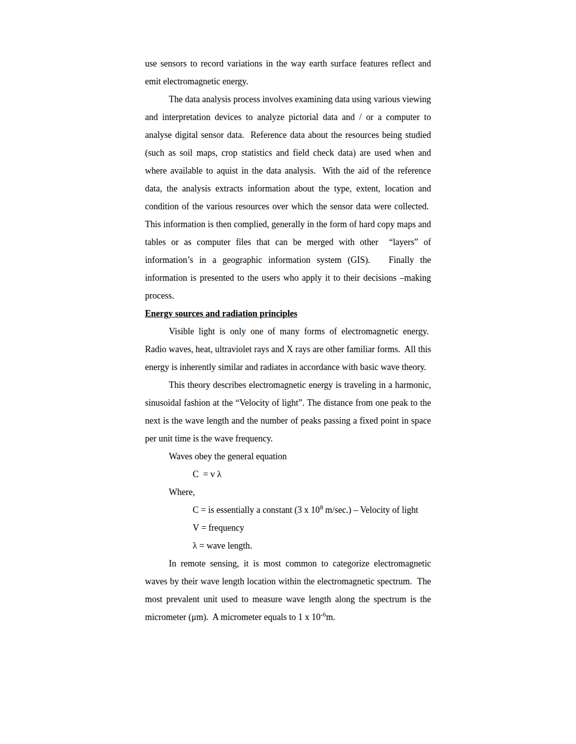use sensors to record variations in the way earth surface features reflect and emit electromagnetic energy.
The data analysis process involves examining data using various viewing and interpretation devices to analyze pictorial data and / or a computer to analyse digital sensor data. Reference data about the resources being studied (such as soil maps, crop statistics and field check data) are used when and where available to aquist in the data analysis. With the aid of the reference data, the analysis extracts information about the type, extent, location and condition of the various resources over which the sensor data were collected. This information is then complied, generally in the form of hard copy maps and tables or as computer files that can be merged with other “layers” of information’s in a geographic information system (GIS). Finally the information is presented to the users who apply it to their decisions –making process.
Energy sources and radiation principles
Visible light is only one of many forms of electromagnetic energy. Radio waves, heat, ultraviolet rays and X rays are other familiar forms. All this energy is inherently similar and radiates in accordance with basic wave theory.
This theory describes electromagnetic energy is traveling in a harmonic, sinusoidal fashion at the “Velocity of light”. The distance from one peak to the next is the wave length and the number of peaks passing a fixed point in space per unit time is the wave frequency.
Waves obey the general equation
C = v λ
Where,
C = is essentially a constant (3 x 108 m/sec.) – Velocity of light
V = frequency
λ = wave length.
In remote sensing, it is most common to categorize electromagnetic waves by their wave length location within the electromagnetic spectrum. The most prevalent unit used to measure wave length along the spectrum is the micrometer (μm). A micrometer equals to 1 x 10-6m.